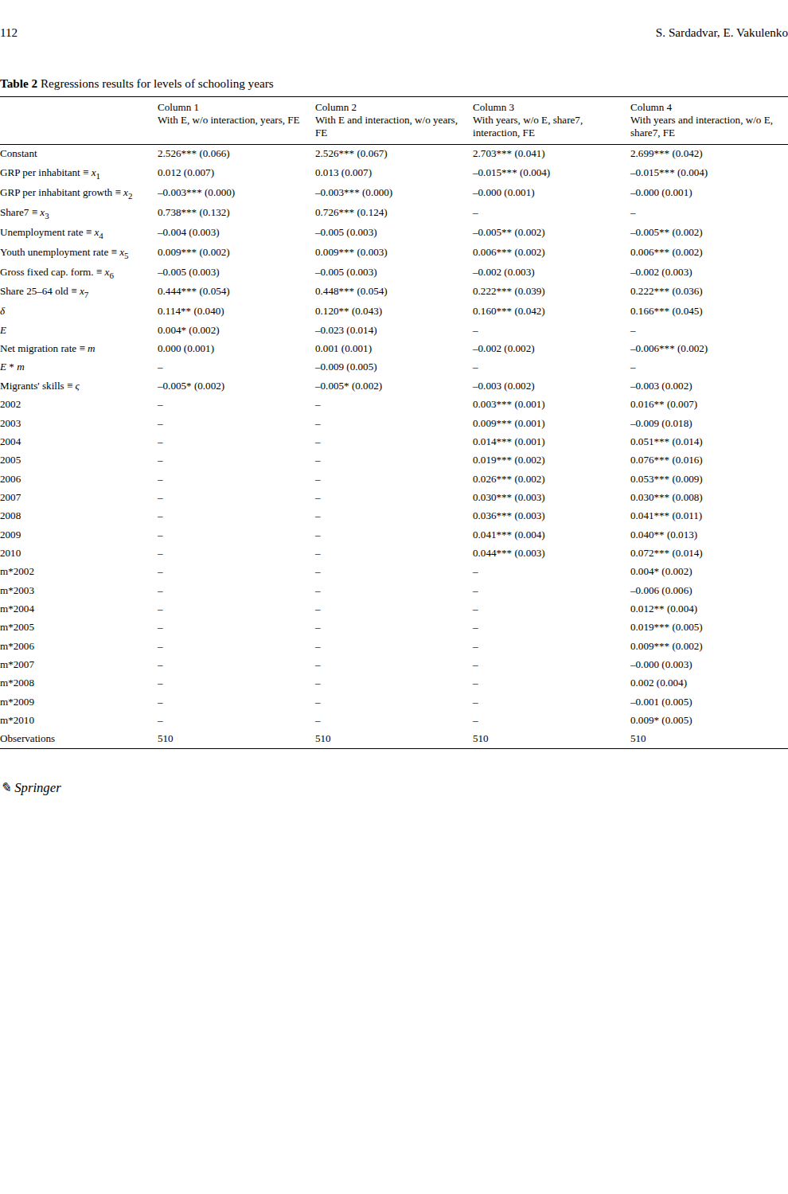112 S. Sardadvar, E. Vakulenko
Table 2 Regressions results for levels of schooling years
| | Column 1 With E, w/o interaction, years, FE | Column 2 With E and interaction, w/o years, FE | Column 3 With years, w/o E, share7, interaction, FE | Column 4 With years and interaction, w/o E, share7, FE |
| --- | --- | --- | --- | --- |
| Constant | 2.526*** (0.066) | 2.526*** (0.067) | 2.703*** (0.041) | 2.699*** (0.042) |
| GRP per inhabitant ≡ x 1 | 0.012 (0.007) | 0.013 (0.007) | –0.015*** (0.004) | –0.015*** (0.004) |
| GRP per inhabitant growth ≡ x 2 | –0.003*** (0.000) | –0.003*** (0.000) | –0.000 (0.001) | –0.000 (0.001) |
| Share7 ≡ x 3 | 0.738*** (0.132) | 0.726*** (0.124) | – | – |
| Unemployment rate ≡ x 4 | –0.004 (0.003) | –0.005 (0.003) | –0.005** (0.002) | –0.005** (0.002) |
| Youth unemployment rate ≡ x 5 | 0.009*** (0.002) | 0.009*** (0.003) | 0.006*** (0.002) | 0.006*** (0.002) |
| Gross fixed cap. form. ≡ x 6 | –0.005 (0.003) | –0.005 (0.003) | –0.002 (0.003) | –0.002 (0.003) |
| Share 25–64 old ≡ x 7 | 0.444*** (0.054) | 0.448*** (0.054) | 0.222*** (0.039) | 0.222*** (0.036) |
| δ | 0.114** (0.040) | 0.120** (0.043) | 0.160*** (0.042) | 0.166*** (0.045) |
| E | 0.004* (0.002) | –0.023 (0.014) | – | – |
| Net migration rate ≡ m | 0.000 (0.001) | 0.001 (0.001) | –0.002 (0.002) | –0.006*** (0.002) |
| E * m | – | –0.009 (0.005) | – | – |
| Migrants' skills ≡ ς | –0.005* (0.002) | –0.005* (0.002) | –0.003 (0.002) | –0.003 (0.002) |
| 2002 | – | – | 0.003*** (0.001) | 0.016** (0.007) |
| 2003 | – | – | 0.009*** (0.001) | –0.009 (0.018) |
| 2004 | – | – | 0.014*** (0.001) | 0.051*** (0.014) |
| 2005 | – | – | 0.019*** (0.002) | 0.076*** (0.016) |
| 2006 | – | – | 0.026*** (0.002) | 0.053*** (0.009) |
| 2007 | – | – | 0.030*** (0.003) | 0.030*** (0.008) |
| 2008 | – | – | 0.036*** (0.003) | 0.041*** (0.011) |
| 2009 | – | – | 0.041*** (0.004) | 0.040** (0.013) |
| 2010 | – | – | 0.044*** (0.003) | 0.072*** (0.014) |
| m*2002 | – | – | – | 0.004* (0.002) |
| m*2003 | – | – | – | –0.006 (0.006) |
| m*2004 | – | – | – | 0.012** (0.004) |
| m*2005 | – | – | – | 0.019*** (0.005) |
| m*2006 | – | – | – | 0.009*** (0.002) |
| m*2007 | – | – | – | –0.000 (0.003) |
| m*2008 | – | – | – | 0.002 (0.004) |
| m*2009 | – | – | – | –0.001 (0.005) |
| m*2010 | – | – | – | 0.009* (0.005) |
| Observations | 510 | 510 | 510 | 510 |
✎ Springer